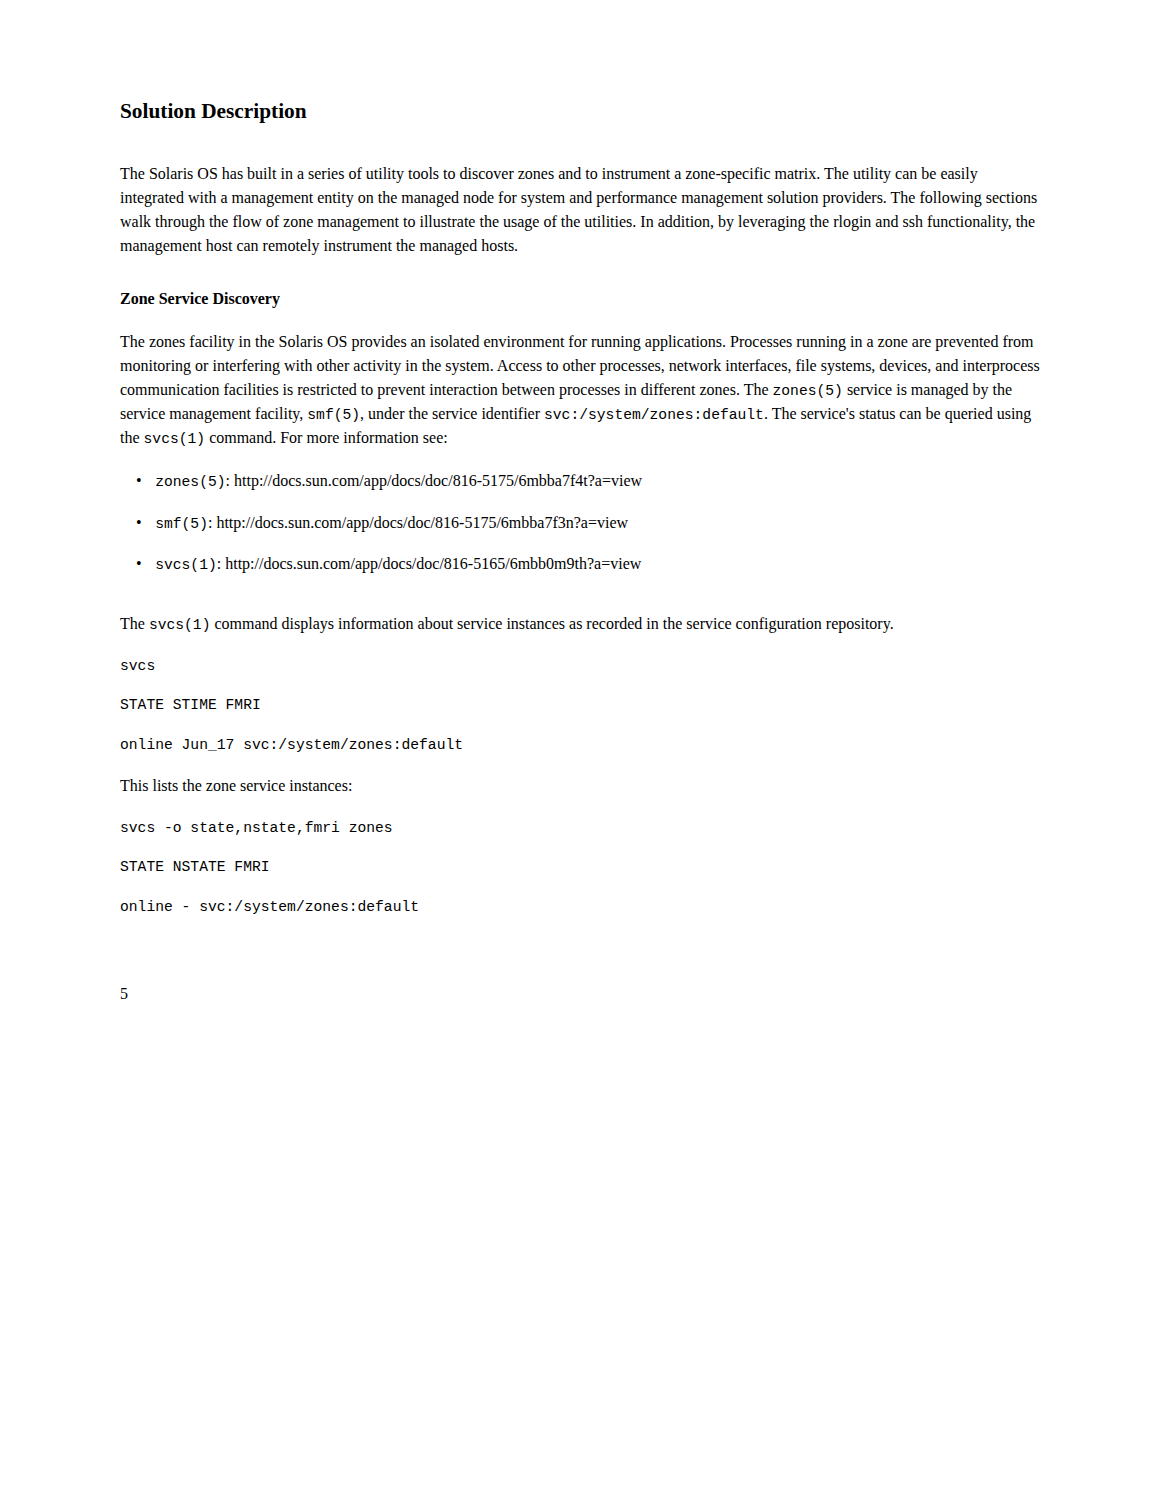Solution Description
The Solaris OS has built in a series of utility tools to discover zones and to instrument a zone-specific matrix. The utility can be easily integrated with a management entity on the managed node for system and performance management solution providers. The following sections walk through the flow of zone management to illustrate the usage of the utilities. In addition, by leveraging the rlogin and ssh functionality, the management host can remotely instrument the managed hosts.
Zone Service Discovery
The zones facility in the Solaris OS provides an isolated environment for running applications. Processes running in a zone are prevented from monitoring or interfering with other activity in the system. Access to other processes, network interfaces, file systems, devices, and interprocess communication facilities is restricted to prevent interaction between processes in different zones. The zones(5) service is managed by the service management facility, smf(5), under the service identifier svc:/system/zones:default. The service's status can be queried using the svcs(1) command. For more information see:
zones(5): http://docs.sun.com/app/docs/doc/816-5175/6mbba7f4t?a=view
smf(5): http://docs.sun.com/app/docs/doc/816-5175/6mbba7f3n?a=view
svcs(1): http://docs.sun.com/app/docs/doc/816-5165/6mbb0m9th?a=view
The svcs(1) command displays information about service instances as recorded in the service configuration repository.
svcs
STATE STIME FMRI
online Jun_17 svc:/system/zones:default
This lists the zone service instances:
svcs -o state,nstate,fmri zones
STATE NSTATE FMRI
online - svc:/system/zones:default
5